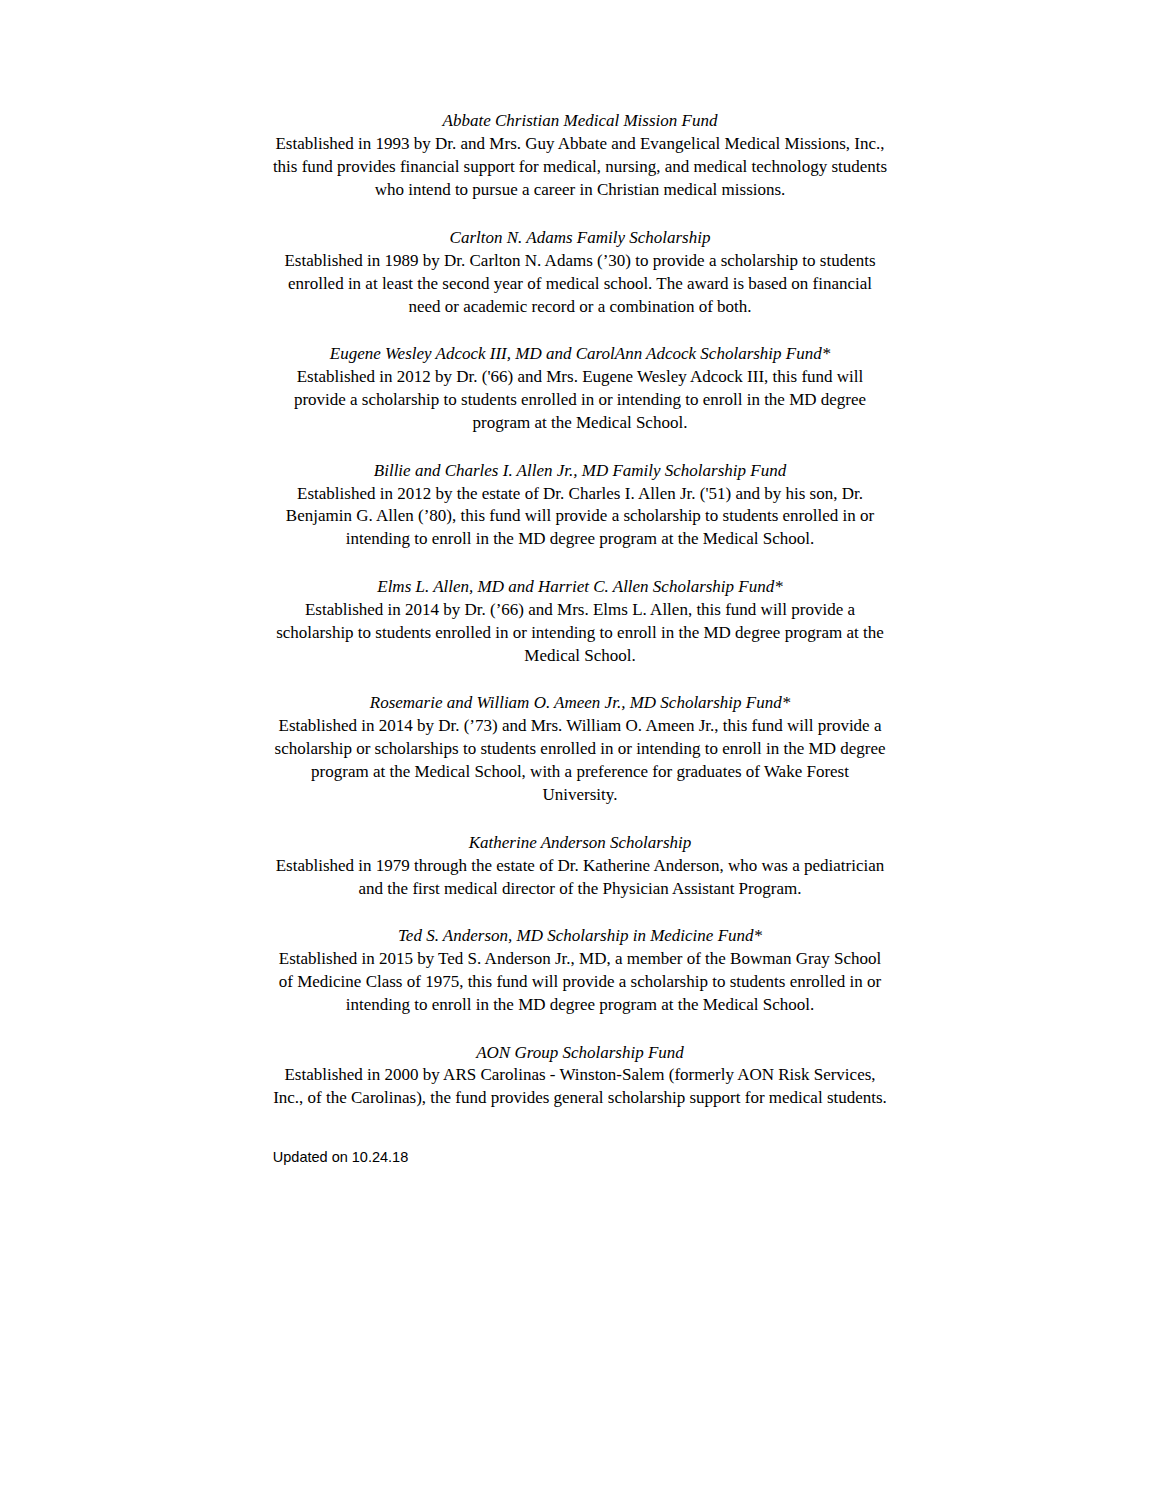Abbate Christian Medical Mission Fund
Established in 1993 by Dr. and Mrs. Guy Abbate and Evangelical Medical Missions, Inc., this fund provides financial support for medical, nursing, and medical technology students who intend to pursue a career in Christian medical missions.
Carlton N. Adams Family Scholarship
Established in 1989 by Dr. Carlton N. Adams (’30) to provide a scholarship to students enrolled in at least the second year of medical school. The award is based on financial need or academic record or a combination of both.
Eugene Wesley Adcock III, MD and CarolAnn Adcock Scholarship Fund*
Established in 2012 by Dr. ('66) and Mrs. Eugene Wesley Adcock III, this fund will provide a scholarship to students enrolled in or intending to enroll in the MD degree program at the Medical School.
Billie and Charles I. Allen Jr., MD Family Scholarship Fund
Established in 2012 by the estate of Dr. Charles I. Allen Jr. ('51) and by his son, Dr. Benjamin G. Allen (’80), this fund will provide a scholarship to students enrolled in or intending to enroll in the MD degree program at the Medical School.
Elms L. Allen, MD and Harriet C. Allen Scholarship Fund*
Established in 2014 by Dr. (’66) and Mrs. Elms L. Allen, this fund will provide a scholarship to students enrolled in or intending to enroll in the MD degree program at the Medical School.
Rosemarie and William O. Ameen Jr., MD Scholarship Fund*
Established in 2014 by Dr. (’73) and Mrs. William O. Ameen Jr., this fund will provide a scholarship or scholarships to students enrolled in or intending to enroll in the MD degree program at the Medical School, with a preference for graduates of Wake Forest University.
Katherine Anderson Scholarship
Established in 1979 through the estate of Dr. Katherine Anderson, who was a pediatrician and the first medical director of the Physician Assistant Program.
Ted S. Anderson, MD Scholarship in Medicine Fund*
Established in 2015 by Ted S. Anderson Jr., MD, a member of the Bowman Gray School of Medicine Class of 1975, this fund will provide a scholarship to students enrolled in or intending to enroll in the MD degree program at the Medical School.
AON Group Scholarship Fund
Established in 2000 by ARS Carolinas - Winston-Salem (formerly AON Risk Services, Inc., of the Carolinas), the fund provides general scholarship support for medical students.
Updated on 10.24.18